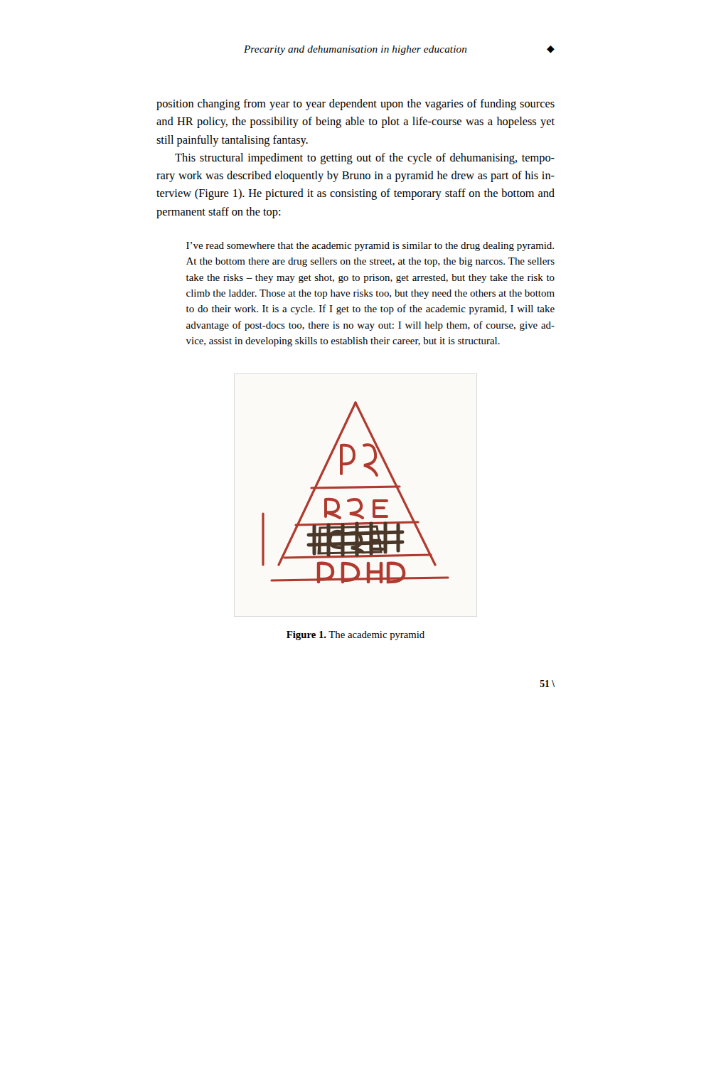Precarity and dehumanisation in higher education ◆
position changing from year to year dependent upon the vagaries of funding sources and HR policy, the possibility of being able to plot a life-course was a hopeless yet still painfully tantalising fantasy.
This structural impediment to getting out of the cycle of dehumanising, temporary work was described eloquently by Bruno in a pyramid he drew as part of his interview (Figure 1). He pictured it as consisting of temporary staff on the bottom and permanent staff on the top:
I’ve read somewhere that the academic pyramid is similar to the drug dealing pyramid. At the bottom there are drug sellers on the street, at the top, the big narcos. The sellers take the risks – they may get shot, go to prison, get arrested, but they take the risk to climb the ladder. Those at the top have risks too, but they need the others at the bottom to do their work. It is a cycle. If I get to the top of the academic pyramid, I will take advantage of post-docs too, there is no way out: I will help them, of course, give advice, assist in developing skills to establish their career, but it is structural.
Figure 1. The academic pyramid
51 \